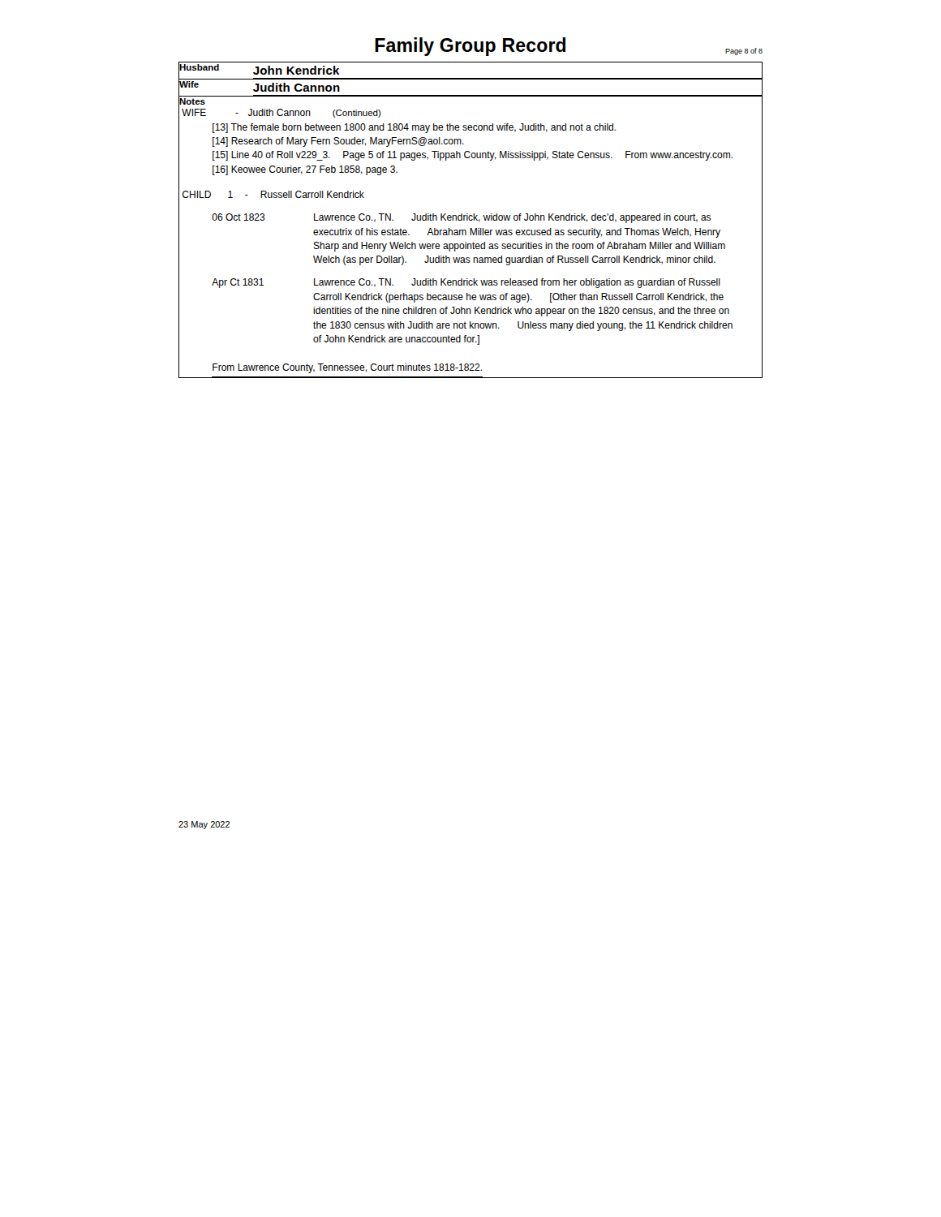Family Group Record
Page 8 of 8
| Husband | John Kendrick |
| Wife | Judith Cannon |
| Notes |
| WIFE - Judith Cannon (Continued) [13] The female born between 1800 and 1804 may be the second wife, Judith, and not a child. [14] Research of Mary Fern Souder, MaryFernS@aol.com. [15] Line 40 of Roll v229_3. Page 5 of 11 pages, Tippah County, Mississippi, State Census. From www.ancestry.com. [16] Keowee Courier, 27 Feb 1858, page 3. CHILD 1 - Russell Carroll Kendrick 06 Oct 1823 Lawrence Co., TN. Judith Kendrick, widow of John Kendrick, dec’d, appeared in court, as executrix of his estate. Abraham Miller was excused as security, and Thomas Welch, Henry Sharp and Henry Welch were appointed as securities in the room of Abraham Miller and William Welch (as per Dollar). Judith was named guardian of Russell Carroll Kendrick, minor child. Apr Ct 1831 Lawrence Co., TN. Judith Kendrick was released from her obligation as guardian of Russell Carroll Kendrick (perhaps because he was of age). [Other than Russell Carroll Kendrick, the identities of the nine children of John Kendrick who appear on the 1820 census, and the three on the 1830 census with Judith are not known. Unless many died young, the 11 Kendrick children of John Kendrick are unaccounted for.] From Lawrence County, Tennessee, Court minutes 1818-1822. |
23 May 2022